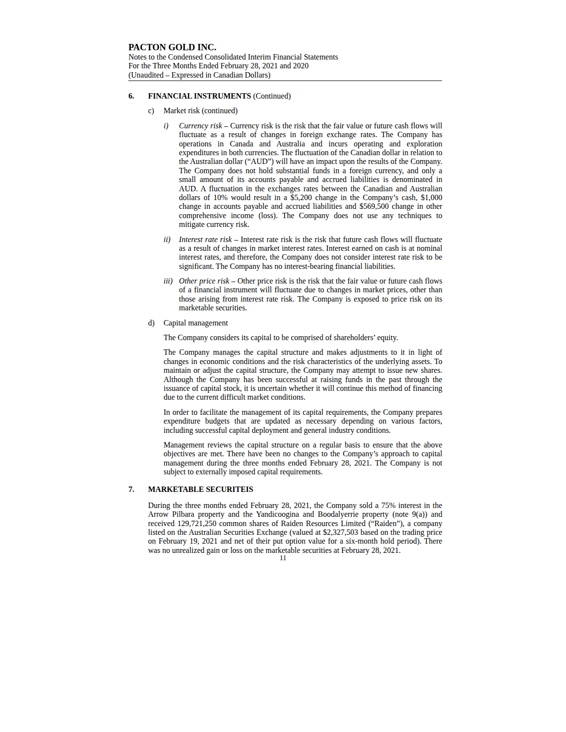PACTON GOLD INC.
Notes to the Condensed Consolidated Interim Financial Statements
For the Three Months Ended February 28, 2021 and 2020
(Unaudited – Expressed in Canadian Dollars)
6.
FINANCIAL INSTRUMENTS (Continued)
c)
Market risk (continued)
i)
Currency risk – Currency risk is the risk that the fair value or future cash flows will fluctuate as a result of changes in foreign exchange rates. The Company has operations in Canada and Australia and incurs operating and exploration expenditures in both currencies. The fluctuation of the Canadian dollar in relation to the Australian dollar (“AUD”) will have an impact upon the results of the Company. The Company does not hold substantial funds in a foreign currency, and only a small amount of its accounts payable and accrued liabilities is denominated in AUD. A fluctuation in the exchanges rates between the Canadian and Australian dollars of 10% would result in a $5,200 change in the Company’s cash, $1,000 change in accounts payable and accrued liabilities and $569,500 change in other comprehensive income (loss). The Company does not use any techniques to mitigate currency risk.
ii)
Interest rate risk – Interest rate risk is the risk that future cash flows will fluctuate as a result of changes in market interest rates. Interest earned on cash is at nominal interest rates, and therefore, the Company does not consider interest rate risk to be significant. The Company has no interest-bearing financial liabilities.
iii)
Other price risk – Other price risk is the risk that the fair value or future cash flows of a financial instrument will fluctuate due to changes in market prices, other than those arising from interest rate risk. The Company is exposed to price risk on its marketable securities.
d)
Capital management
The Company considers its capital to be comprised of shareholders’ equity.
The Company manages the capital structure and makes adjustments to it in light of changes in economic conditions and the risk characteristics of the underlying assets. To maintain or adjust the capital structure, the Company may attempt to issue new shares. Although the Company has been successful at raising funds in the past through the issuance of capital stock, it is uncertain whether it will continue this method of financing due to the current difficult market conditions.
In order to facilitate the management of its capital requirements, the Company prepares expenditure budgets that are updated as necessary depending on various factors, including successful capital deployment and general industry conditions.
Management reviews the capital structure on a regular basis to ensure that the above objectives are met. There have been no changes to the Company’s approach to capital management during the three months ended February 28, 2021. The Company is not subject to externally imposed capital requirements.
7.
MARKETABLE SECURITEIS
During the three months ended February 28, 2021, the Company sold a 75% interest in the Arrow Pilbara property and the Yandicoogina and Boodalyerrie property (note 9(a)) and received 129,721,250 common shares of Raiden Resources Limited (“Raiden”), a company listed on the Australian Securities Exchange (valued at $2,327,503 based on the trading price on February 19, 2021 and net of their put option value for a six-month hold period). There was no unrealized gain or loss on the marketable securities at February 28, 2021.
11